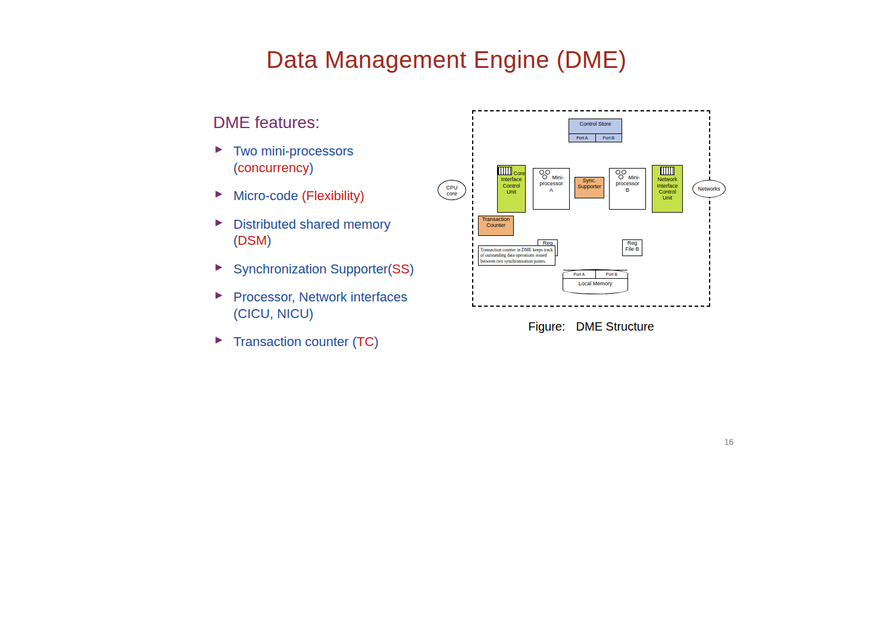Data Management Engine (DME)
DME features:
Two mini-processors
(concurrency)
Micro-code (Flexibility)
Distributed shared memory
(DSM)
Synchronization Supporter(SS)
Processor, Network interfaces
(CICU, NICU)
Transaction counter (TC)
Control Store
Port A
Port B
Core
Interface
Control
Unit
Network
Interface
Control
Unit
Mini-
processor
A
Mini-
processor
B
Sync.
Supporter
Transaction
Counter
Reg
File A
Reg
File B
Port A
Port B
Local Memory
CPU
core
Networks
Transaction counter in DME keeps track of outstanding data operations issued between two synchronization points.
Figure: DME Structure
16